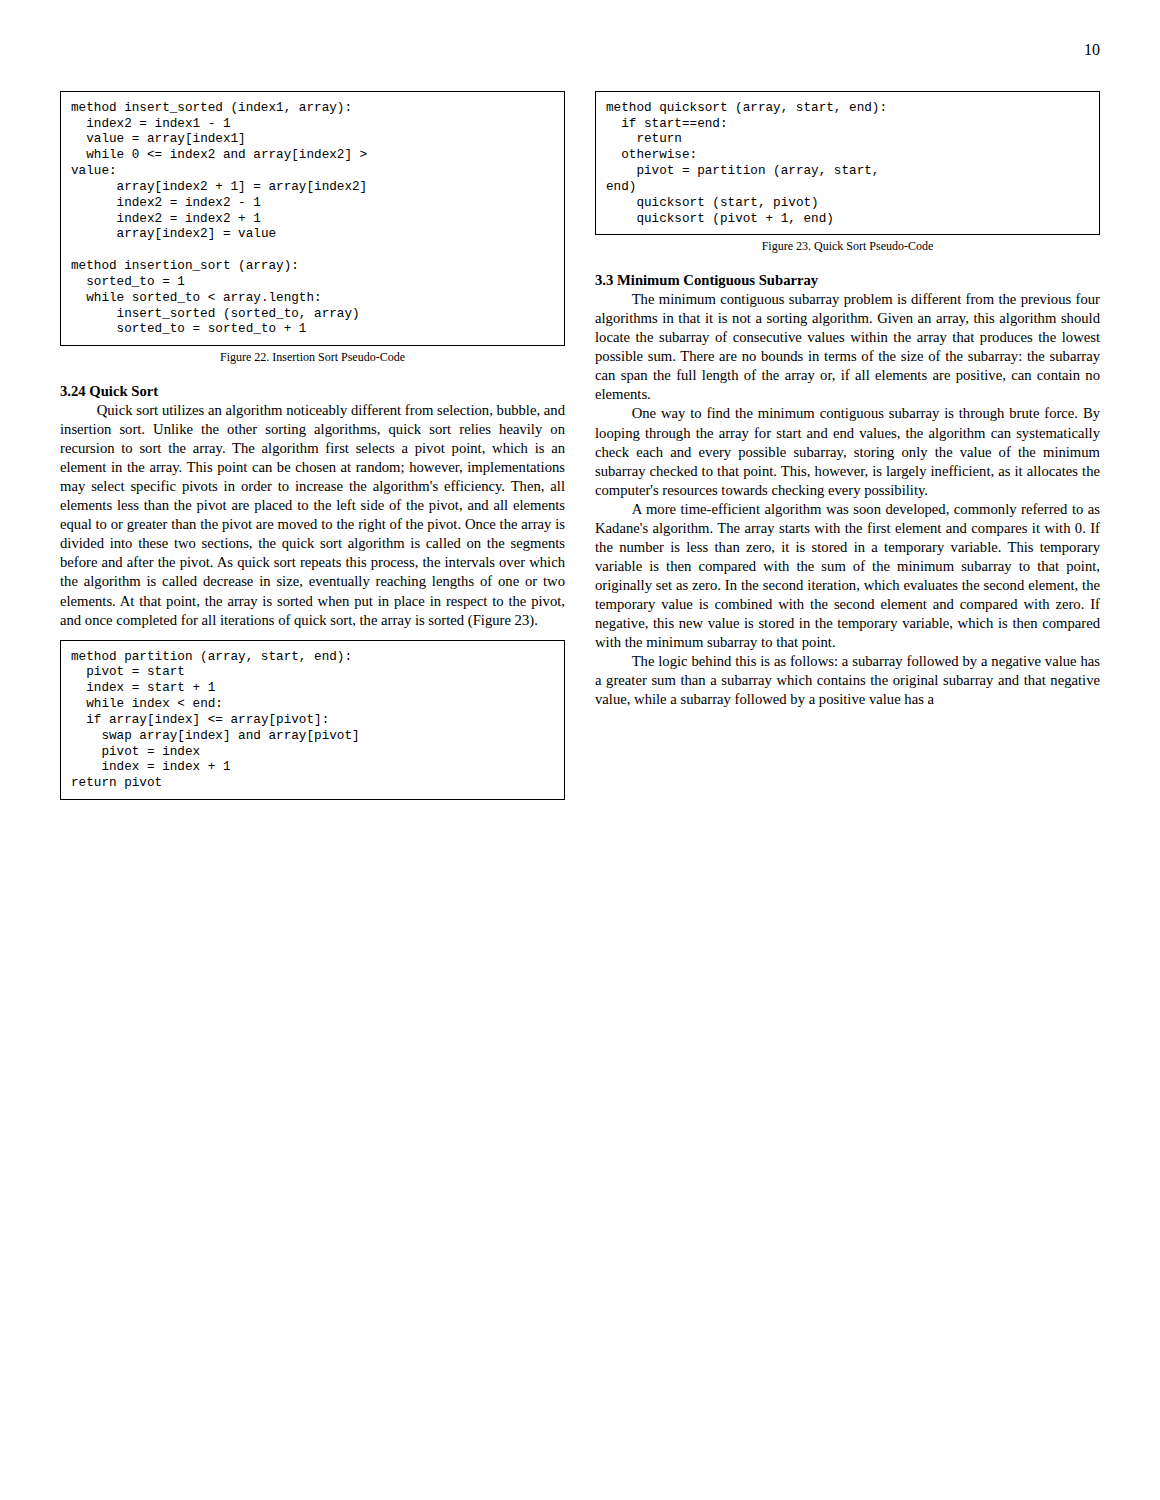10
method insert_sorted (index1, array):
  index2 = index1 - 1
  value = array[index1]
  while 0 <= index2 and array[index2] >
value:
      array[index2 + 1] = array[index2]
      index2 = index2 - 1
      index2 = index2 + 1
      array[index2] = value

method insertion_sort (array):
  sorted_to = 1
  while sorted_to < array.length:
      insert_sorted (sorted_to, array)
      sorted_to = sorted_to + 1
Figure 22. Insertion Sort Pseudo-Code
3.24 Quick Sort
Quick sort utilizes an algorithm noticeably different from selection, bubble, and insertion sort. Unlike the other sorting algorithms, quick sort relies heavily on recursion to sort the array. The algorithm first selects a pivot point, which is an element in the array. This point can be chosen at random; however, implementations may select specific pivots in order to increase the algorithm's efficiency. Then, all elements less than the pivot are placed to the left side of the pivot, and all elements equal to or greater than the pivot are moved to the right of the pivot. Once the array is divided into these two sections, the quick sort algorithm is called on the segments before and after the pivot. As quick sort repeats this process, the intervals over which the algorithm is called decrease in size, eventually reaching lengths of one or two elements. At that point, the array is sorted when put in place in respect to the pivot, and once completed for all iterations of quick sort, the array is sorted (Figure 23).
method partition (array, start, end):
  pivot = start
  index = start + 1
  while index < end:
  if array[index] <= array[pivot]:
    swap array[index] and array[pivot]
    pivot = index
    index = index + 1
return pivot
method quicksort (array, start, end):
  if start==end:
    return
  otherwise:
    pivot = partition (array, start,
end)
    quicksort (start, pivot)
    quicksort (pivot + 1, end)
Figure 23. Quick Sort Pseudo-Code
3.3 Minimum Contiguous Subarray
The minimum contiguous subarray problem is different from the previous four algorithms in that it is not a sorting algorithm. Given an array, this algorithm should locate the subarray of consecutive values within the array that produces the lowest possible sum. There are no bounds in terms of the size of the subarray: the subarray can span the full length of the array or, if all elements are positive, can contain no elements.
One way to find the minimum contiguous subarray is through brute force. By looping through the array for start and end values, the algorithm can systematically check each and every possible subarray, storing only the value of the minimum subarray checked to that point. This, however, is largely inefficient, as it allocates the computer's resources towards checking every possibility.
A more time-efficient algorithm was soon developed, commonly referred to as Kadane's algorithm. The array starts with the first element and compares it with 0. If the number is less than zero, it is stored in a temporary variable. This temporary variable is then compared with the sum of the minimum subarray to that point, originally set as zero. In the second iteration, which evaluates the second element, the temporary value is combined with the second element and compared with zero. If negative, this new value is stored in the temporary variable, which is then compared with the minimum subarray to that point.
The logic behind this is as follows: a subarray followed by a negative value has a greater sum than a subarray which contains the original subarray and that negative value, while a subarray followed by a positive value has a